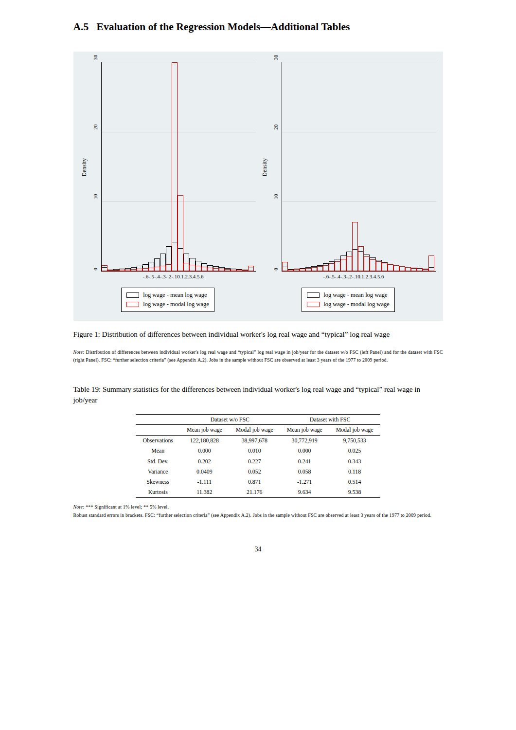A.5 Evaluation of the Regression Models—Additional Tables
Density
0 10 20 30
-.6-.5-.4-.3-.2-.10.1.2.3.4.5.6
log wage - mean log wage
log wage - modal log wage
Density
0 10 20 30
-.6-.5-.4-.3-.2-.10.1.2.3.4.5.6
log wage - mean log wage
log wage - modal log wage
Figure 1: Distribution of differences between individual worker's log real wage and “typical” log real wage
Note: Distribution of differences between individual worker's log real wage and “typical” log real wage in job/year for the dataset w/o FSC (left Panel) and for the dataset with FSC (right Panel). FSC: “further selection criteria” (see Appendix A.2). Jobs in the sample without FSC are observed at least 3 years of the 1977 to 2009 period.
Table 19: Summary statistics for the differences between individual worker's log real wage and “typical” real wage in job/year
| | Dataset w/o FSC | Dataset with FSC |
| --- | --- | --- |
| | Mean job wage | Modal job wage | Mean job wage | Modal job wage |
| Observations | 122,180,828 | 38,997,678 | 30,772,919 | 9,750,533 |
| Mean | 0.000 | 0.010 | 0.000 | 0.025 |
| Std. Dev. | 0.202 | 0.227 | 0.241 | 0.343 |
| Variance | 0.0409 | 0.052 | 0.058 | 0.118 |
| Skewness | -1.111 | 0.871 | -1.271 | 0.514 |
| Kurtosis | 11.382 | 21.176 | 9.634 | 9.538 |
Note: *** Significant at 1% level; ** 5% level.
Robust standard errors in brackets. FSC: “further selection criteria” (see Appendix A.2). Jobs in the sample without FSC are observed at least 3 years of the 1977 to 2009 period.
34